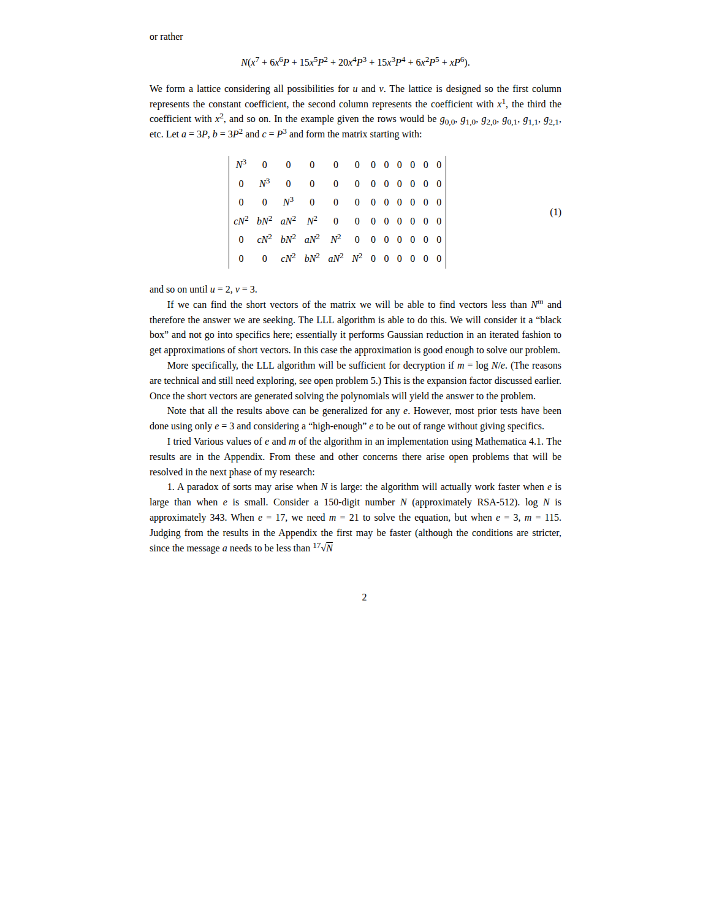or rather
N(x7 + 6x6P + 15x5P2 + 20x4P3 + 15x3P4 + 6x2P5 + xP6).
We form a lattice considering all possibilities for u and v. The lattice is designed so the first column represents the constant coefficient, the second column represents the coefficient with x1, the third the coefficient with x2, and so on. In the example given the rows would be g0,0, g1,0, g2,0, g0,1, g1,1, g2,1, etc. Let a = 3P, b = 3P2 and c = P3 and form the matrix starting with:
| N 3 | 0 | 0 | 0 | 0 | 0 | 0 | 0 | 0 | 0 | 0 | 0 |
| 0 | N 3 | 0 | 0 | 0 | 0 | 0 | 0 | 0 | 0 | 0 | 0 |
| 0 | 0 | N 3 | 0 | 0 | 0 | 0 | 0 | 0 | 0 | 0 | 0 |
| cN 2 | bN 2 | aN 2 | N 2 | 0 | 0 | 0 | 0 | 0 | 0 | 0 | 0 |
| 0 | cN 2 | bN 2 | aN 2 | N 2 | 0 | 0 | 0 | 0 | 0 | 0 | 0 |
| 0 | 0 | cN 2 | bN 2 | aN 2 | N 2 | 0 | 0 | 0 | 0 | 0 | 0 |
(1)
and so on until u = 2, v = 3.
If we can find the short vectors of the matrix we will be able to find vectors less than Nm and therefore the answer we are seeking. The LLL algorithm is able to do this. We will consider it a “black box” and not go into specifics here; essentially it performs Gaussian reduction in an iterated fashion to get approximations of short vectors. In this case the approximation is good enough to solve our problem.
More specifically, the LLL algorithm will be sufficient for decryption if m = log N/e. (The reasons are technical and still need exploring, see open problem 5.) This is the expansion factor discussed earlier. Once the short vectors are generated solving the polynomials will yield the answer to the problem.
Note that all the results above can be generalized for any e. However, most prior tests have been done using only e = 3 and considering a “high-enough” e to be out of range without giving specifics.
I tried Various values of e and m of the algorithm in an implementation using Mathematica 4.1. The results are in the Appendix. From these and other concerns there arise open problems that will be resolved in the next phase of my research:
1. A paradox of sorts may arise when N is large: the algorithm will actually work faster when e is large than when e is small. Consider a 150-digit number N (approximately RSA-512). log N is approximately 343. When e = 17, we need m = 21 to solve the equation, but when e = 3, m = 115. Judging from the results in the Appendix the first may be faster (although the conditions are stricter, since the message a needs to be less than 17√N
2